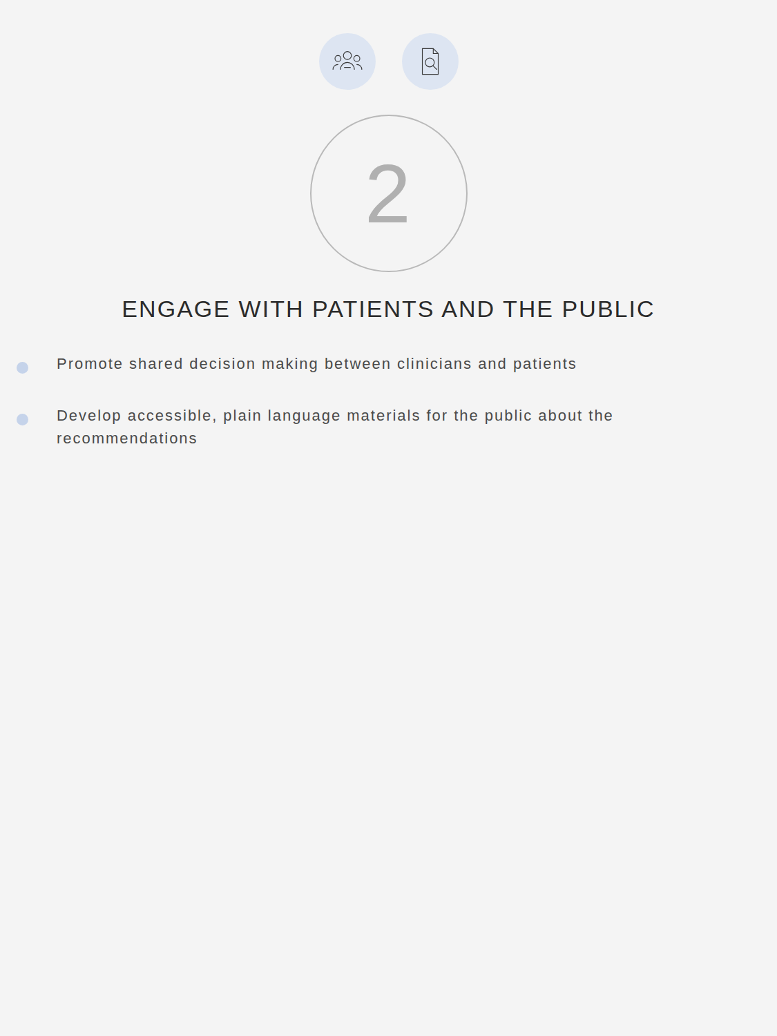2
Engage with Patients and the Public
Promote shared decision making between clinicians and patients
Develop accessible, plain language materials for the public about the recommendations